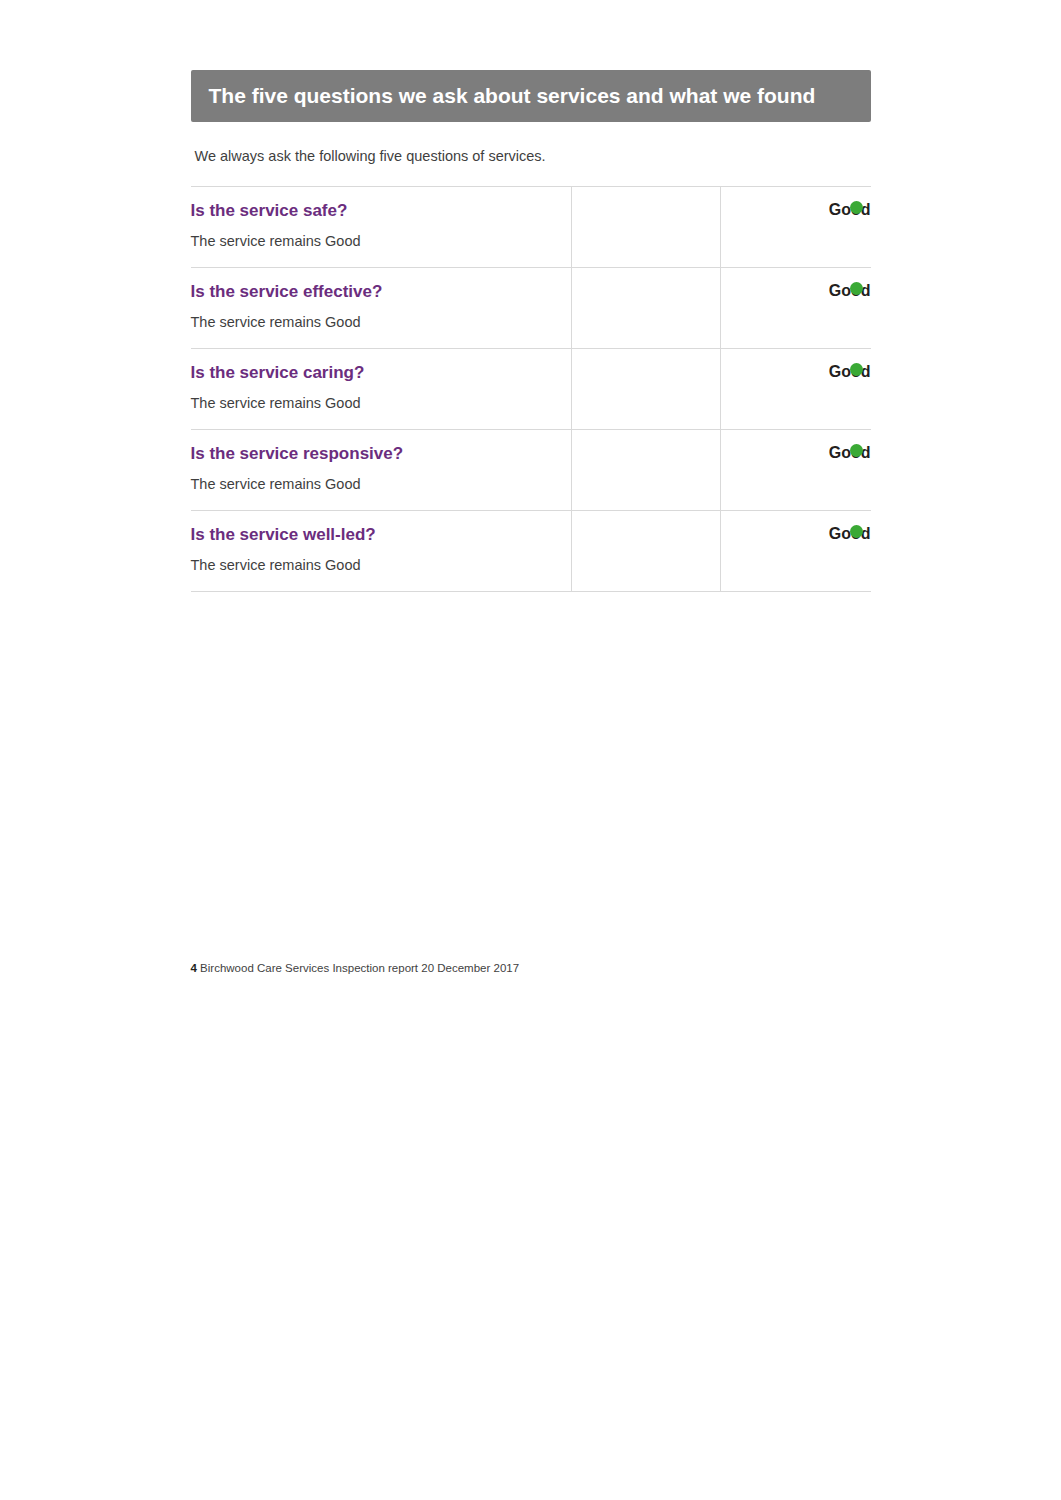The five questions we ask about services and what we found
We always ask the following five questions of services.
| Is the service safe? The service remains Good | | Good |
| Is the service effective? The service remains Good | | Good |
| Is the service caring? The service remains Good | | Good |
| Is the service responsive? The service remains Good | | Good |
| Is the service well-led? The service remains Good | | Good |
4 Birchwood Care Services Inspection report 20 December 2017